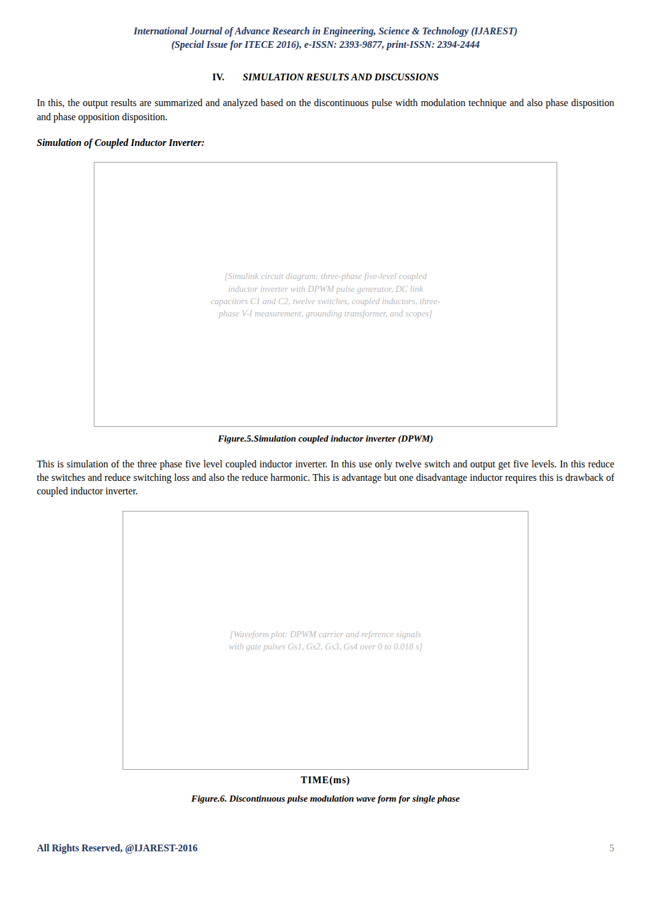International Journal of Advance Research in Engineering, Science & Technology (IJAREST) (Special Issue for ITECE 2016), e-ISSN: 2393-9877, print-ISSN: 2394-2444
IV. SIMULATION RESULTS AND DISCUSSIONS
In this, the output results are summarized and analyzed based on the discontinuous pulse width modulation technique and also phase disposition and phase opposition disposition.
Simulation of Coupled Inductor Inverter:
[Simulink circuit diagram: three-phase five-level coupled inductor inverter with DPWM pulse generator, DC link capacitors C1 and C2, twelve switches, coupled inductors, three-phase V-I measurement, grounding transformer, and scopes]
Figure.5.Simulation coupled inductor inverter (DPWM)
This is simulation of the three phase five level coupled inductor inverter. In this use only twelve switch and output get five levels. In this reduce the switches and reduce switching loss and also the reduce harmonic. This is advantage but one disadvantage inductor requires this is drawback of coupled inductor inverter.
[Waveform plot: DPWM carrier and reference signals with gate pulses Gs1, Gs2, Gs3, Gs4 over 0 to 0.018 s]
TIME(ms)
Figure.6. Discontinuous pulse modulation wave form for single phase
All Rights Reserved, @IJAREST-2016 5